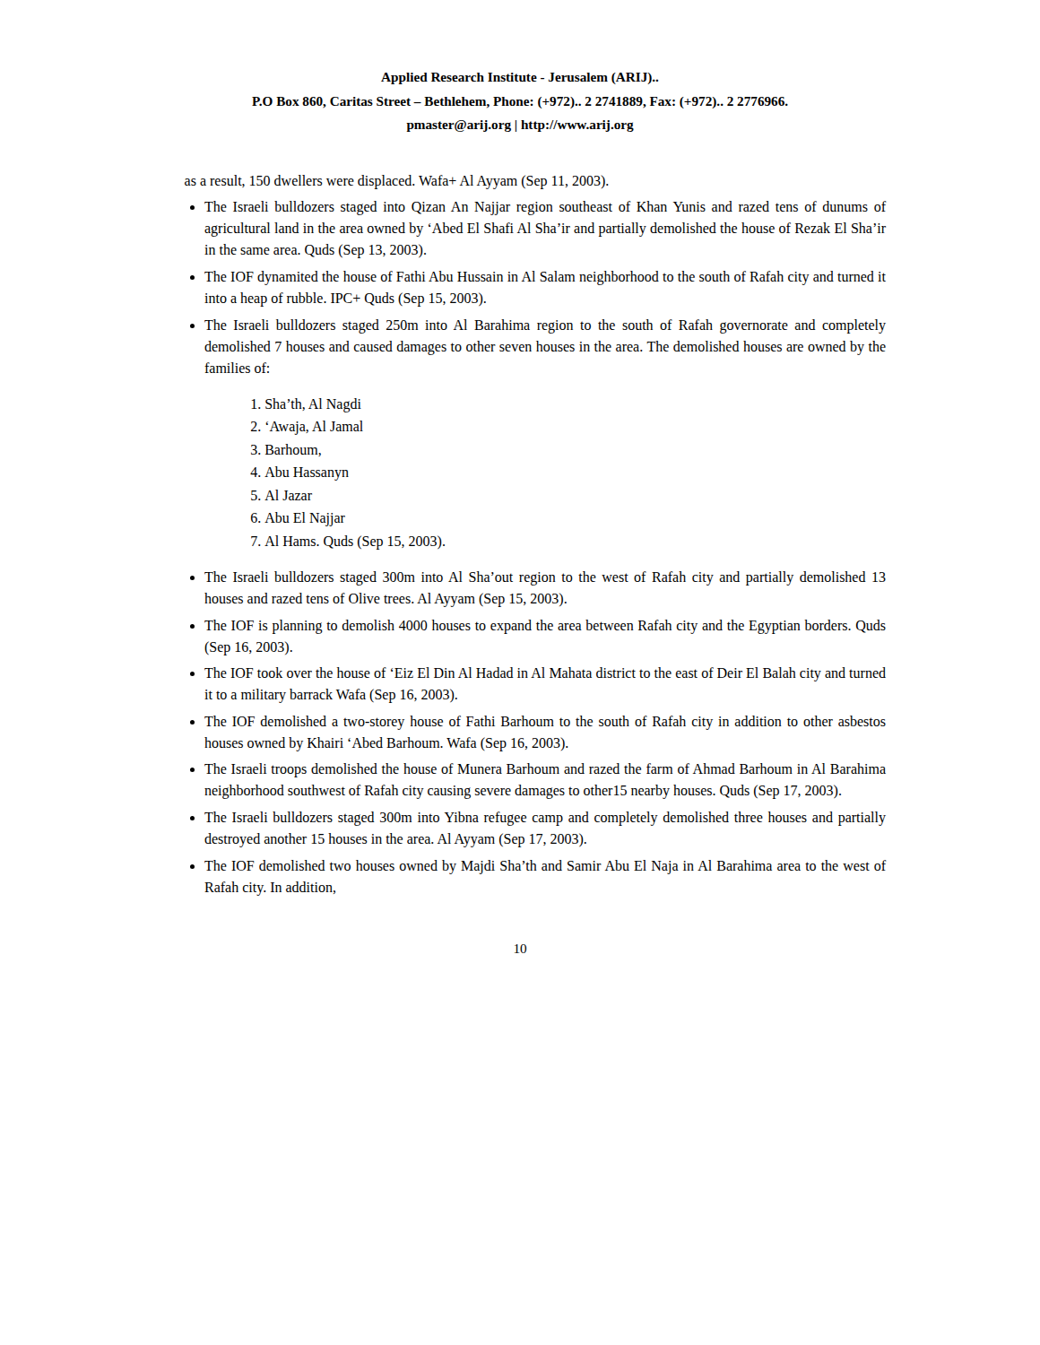Applied Research Institute - Jerusalem (ARIJ)..
P.O Box 860, Caritas Street – Bethlehem, Phone: (+972).. 2 2741889, Fax: (+972).. 2 2776966.
pmaster@arij.org | http://www.arij.org
as a result, 150 dwellers were displaced. Wafa+ Al Ayyam (Sep 11, 2003).
The Israeli bulldozers staged into Qizan An Najjar region southeast of Khan Yunis and razed tens of dunums of agricultural land in the area owned by ‘Abed El Shafi Al Sha’ir and partially demolished the house of Rezak El Sha’ir in the same area. Quds (Sep 13, 2003).
The IOF dynamited the house of Fathi Abu Hussain in Al Salam neighborhood to the south of Rafah city and turned it into a heap of rubble. IPC+ Quds (Sep 15, 2003).
The Israeli bulldozers staged 250m into Al Barahima region to the south of Rafah governorate and completely demolished 7 houses and caused damages to other seven houses in the area. The demolished houses are owned by the families of:
Sha’th, Al Nagdi
‘Awaja, Al Jamal
Barhoum,
Abu Hassanyn
Al Jazar
Abu El Najjar
Al Hams. Quds (Sep 15, 2003).
The Israeli bulldozers staged 300m into Al Sha’out region to the west of Rafah city and partially demolished 13 houses and razed tens of Olive trees. Al Ayyam (Sep 15, 2003).
The IOF is planning to demolish 4000 houses to expand the area between Rafah city and the Egyptian borders. Quds (Sep 16, 2003).
The IOF took over the house of ‘Eiz El Din Al Hadad in Al Mahata district to the east of Deir El Balah city and turned it to a military barrack Wafa (Sep 16, 2003).
The IOF demolished a two-storey house of Fathi Barhoum to the south of Rafah city in addition to other asbestos houses owned by Khairi ‘Abed Barhoum. Wafa (Sep 16, 2003).
The Israeli troops demolished the house of Munera Barhoum and razed the farm of Ahmad Barhoum in Al Barahima neighborhood southwest of Rafah city causing severe damages to other15 nearby houses. Quds (Sep 17, 2003).
The Israeli bulldozers staged 300m into Yibna refugee camp and completely demolished three houses and partially destroyed another 15 houses in the area. Al Ayyam (Sep 17, 2003).
The IOF demolished two houses owned by Majdi Sha’th and Samir Abu El Naja in Al Barahima area to the west of Rafah city. In addition,
10